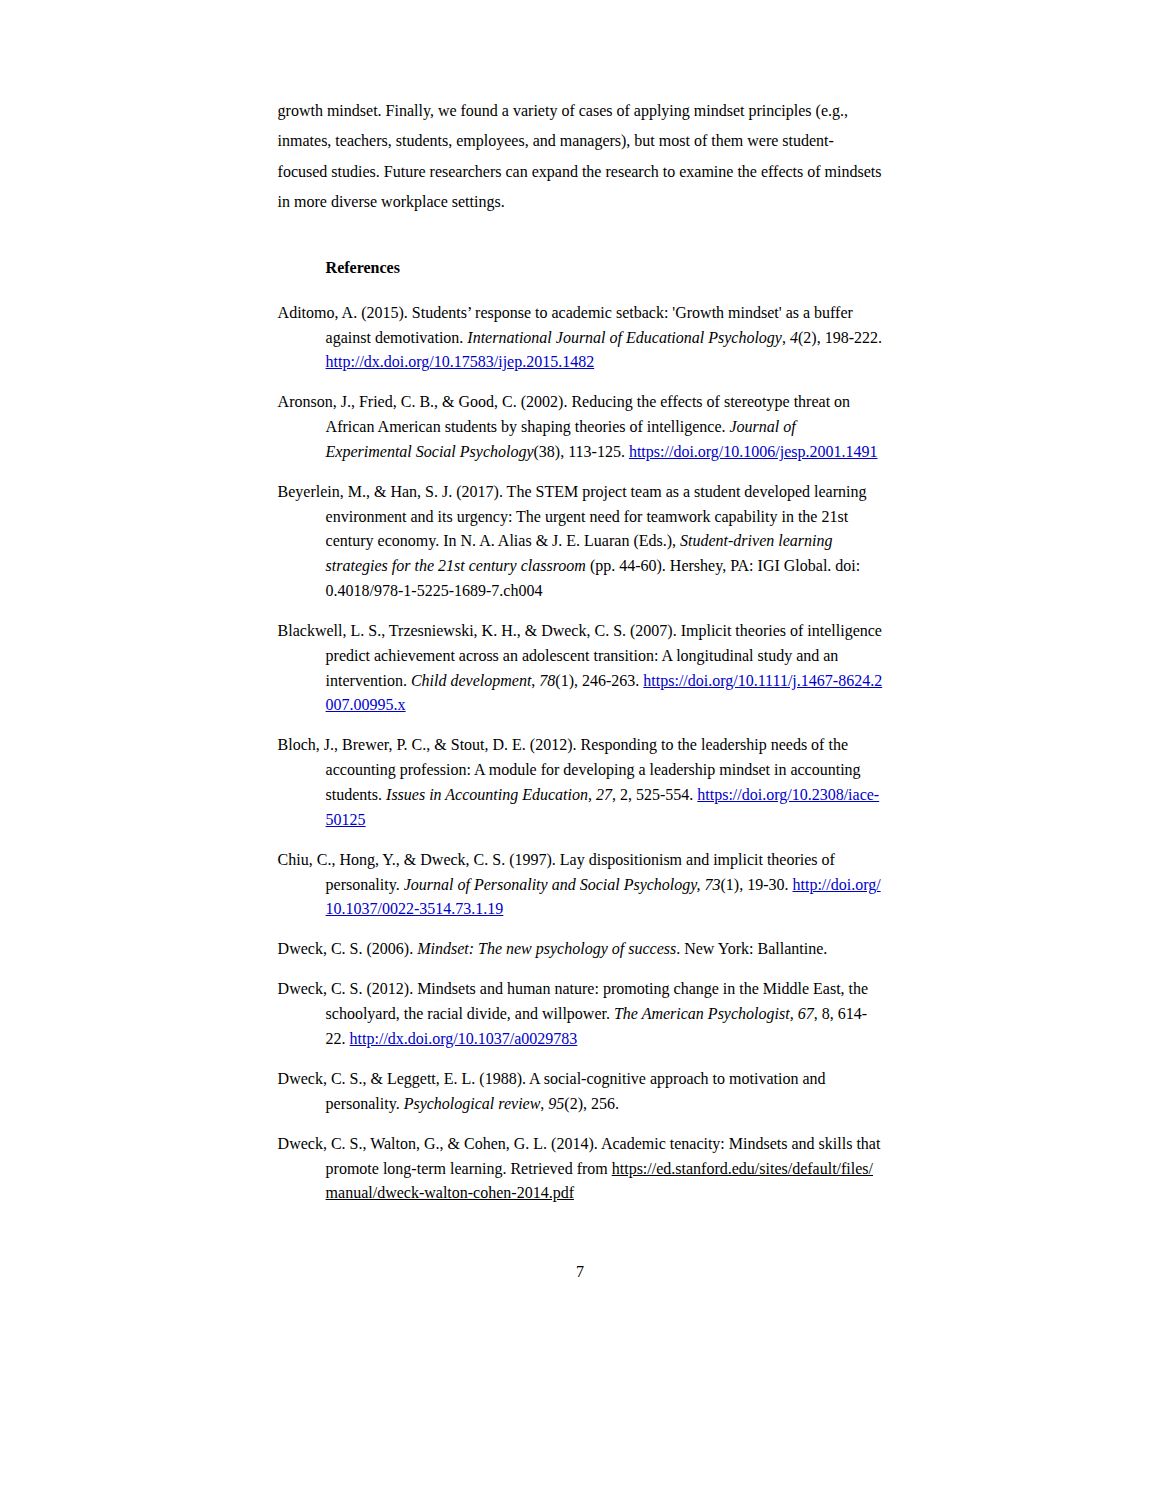growth mindset. Finally, we found a variety of cases of applying mindset principles (e.g., inmates, teachers, students, employees, and managers), but most of them were student-focused studies. Future researchers can expand the research to examine the effects of mindsets in more diverse workplace settings.
References
Aditomo, A. (2015). Students’ response to academic setback: 'Growth mindset' as a buffer against demotivation. International Journal of Educational Psychology, 4(2), 198-222. http://dx.doi.org/10.17583/ijep.2015.1482
Aronson, J., Fried, C. B., & Good, C. (2002). Reducing the effects of stereotype threat on African American students by shaping theories of intelligence. Journal of Experimental Social Psychology(38), 113-125. https://doi.org/10.1006/jesp.2001.1491
Beyerlein, M., & Han, S. J. (2017). The STEM project team as a student developed learning environment and its urgency: The urgent need for teamwork capability in the 21st century economy. In N. A. Alias & J. E. Luaran (Eds.), Student-driven learning strategies for the 21st century classroom (pp. 44-60). Hershey, PA: IGI Global. doi: 0.4018/978-1-5225-1689-7.ch004
Blackwell, L. S., Trzesniewski, K. H., & Dweck, C. S. (2007). Implicit theories of intelligence predict achievement across an adolescent transition: A longitudinal study and an intervention. Child development, 78(1), 246-263. https://doi.org/10.1111/j.1467-8624.2007.00995.x
Bloch, J., Brewer, P. C., & Stout, D. E. (2012). Responding to the leadership needs of the accounting profession: A module for developing a leadership mindset in accounting students. Issues in Accounting Education, 27, 2, 525-554. https://doi.org/10.2308/iace-50125
Chiu, C., Hong, Y., & Dweck, C. S. (1997). Lay dispositionism and implicit theories of personality. Journal of Personality and Social Psychology, 73(1), 19-30. http://doi.org/10.1037/0022-3514.73.1.19
Dweck, C. S. (2006). Mindset: The new psychology of success. New York: Ballantine.
Dweck, C. S. (2012). Mindsets and human nature: promoting change in the Middle East, the schoolyard, the racial divide, and willpower. The American Psychologist, 67, 8, 614-22. http://dx.doi.org/10.1037/a0029783
Dweck, C. S., & Leggett, E. L. (1988). A social-cognitive approach to motivation and personality. Psychological review, 95(2), 256.
Dweck, C. S., Walton, G., & Cohen, G. L. (2014). Academic tenacity: Mindsets and skills that promote long-term learning. Retrieved from https://ed.stanford.edu/sites/default/files/manual/dweck-walton-cohen-2014.pdf
7